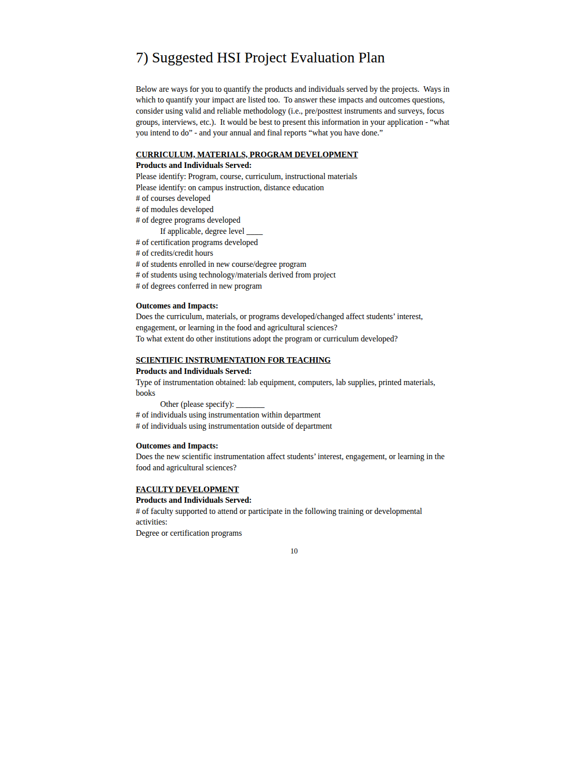7) Suggested HSI Project Evaluation Plan
Below are ways for you to quantify the products and individuals served by the projects. Ways in which to quantify your impact are listed too. To answer these impacts and outcomes questions, consider using valid and reliable methodology (i.e., pre/posttest instruments and surveys, focus groups, interviews, etc.). It would be best to present this information in your application - “what you intend to do” - and your annual and final reports “what you have done.”
CURRICULUM, MATERIALS, PROGRAM DEVELOPMENT
Products and Individuals Served:
Please identify: Program, course, curriculum, instructional materials
Please identify: on campus instruction, distance education
# of courses developed
# of modules developed
# of degree programs developed
If applicable, degree level ____
# of certification programs developed
# of credits/credit hours
# of students enrolled in new course/degree program
# of students using technology/materials derived from project
# of degrees conferred in new program
Outcomes and Impacts:
Does the curriculum, materials, or programs developed/changed affect students’ interest, engagement, or learning in the food and agricultural sciences?
To what extent do other institutions adopt the program or curriculum developed?
SCIENTIFIC INSTRUMENTATION FOR TEACHING
Products and Individuals Served:
Type of instrumentation obtained: lab equipment, computers, lab supplies, printed materials, books
Other (please specify): _______
# of individuals using instrumentation within department
# of individuals using instrumentation outside of department
Outcomes and Impacts:
Does the new scientific instrumentation affect students’ interest, engagement, or learning in the food and agricultural sciences?
FACULTY DEVELOPMENT
Products and Individuals Served:
# of faculty supported to attend or participate in the following training or developmental activities:
Degree or certification programs
10